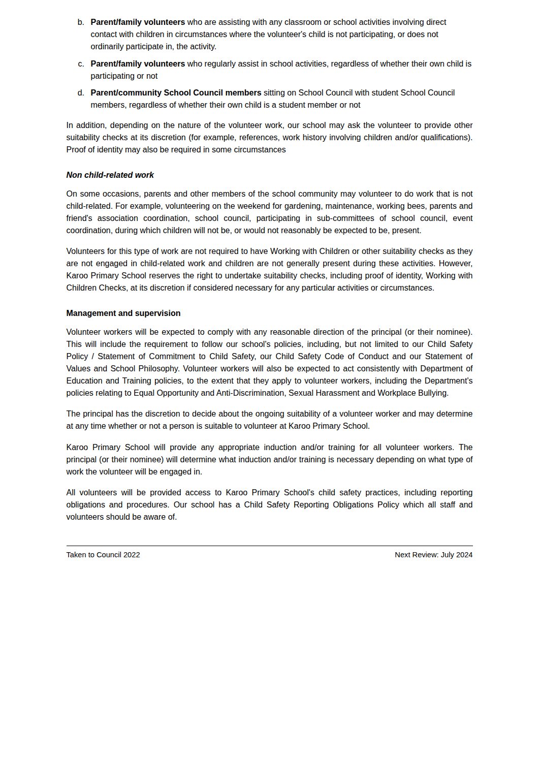Parent/family volunteers who are assisting with any classroom or school activities involving direct contact with children in circumstances where the volunteer's child is not participating, or does not ordinarily participate in, the activity.
Parent/family volunteers who regularly assist in school activities, regardless of whether their own child is participating or not
Parent/community School Council members sitting on School Council with student School Council members, regardless of whether their own child is a student member or not
In addition, depending on the nature of the volunteer work, our school may ask the volunteer to provide other suitability checks at its discretion (for example, references, work history involving children and/or qualifications). Proof of identity may also be required in some circumstances
Non child-related work
On some occasions, parents and other members of the school community may volunteer to do work that is not child-related. For example, volunteering on the weekend for gardening, maintenance, working bees, parents and friend's association coordination, school council, participating in sub-committees of school council, event coordination, during which children will not be, or would not reasonably be expected to be, present.
Volunteers for this type of work are not required to have Working with Children or other suitability checks as they are not engaged in child-related work and children are not generally present during these activities. However, Karoo Primary School reserves the right to undertake suitability checks, including proof of identity, Working with Children Checks, at its discretion if considered necessary for any particular activities or circumstances.
Management and supervision
Volunteer workers will be expected to comply with any reasonable direction of the principal (or their nominee). This will include the requirement to follow our school's policies, including, but not limited to our Child Safety Policy / Statement of Commitment to Child Safety, our Child Safety Code of Conduct and our Statement of Values and School Philosophy. Volunteer workers will also be expected to act consistently with Department of Education and Training policies, to the extent that they apply to volunteer workers, including the Department's policies relating to Equal Opportunity and Anti-Discrimination, Sexual Harassment and Workplace Bullying.
The principal has the discretion to decide about the ongoing suitability of a volunteer worker and may determine at any time whether or not a person is suitable to volunteer at Karoo Primary School.
Karoo Primary School will provide any appropriate induction and/or training for all volunteer workers. The principal (or their nominee) will determine what induction and/or training is necessary depending on what type of work the volunteer will be engaged in.
All volunteers will be provided access to Karoo Primary School's child safety practices, including reporting obligations and procedures. Our school has a Child Safety Reporting Obligations Policy which all staff and volunteers should be aware of.
Taken to Council 2022 Next Review: July 2024